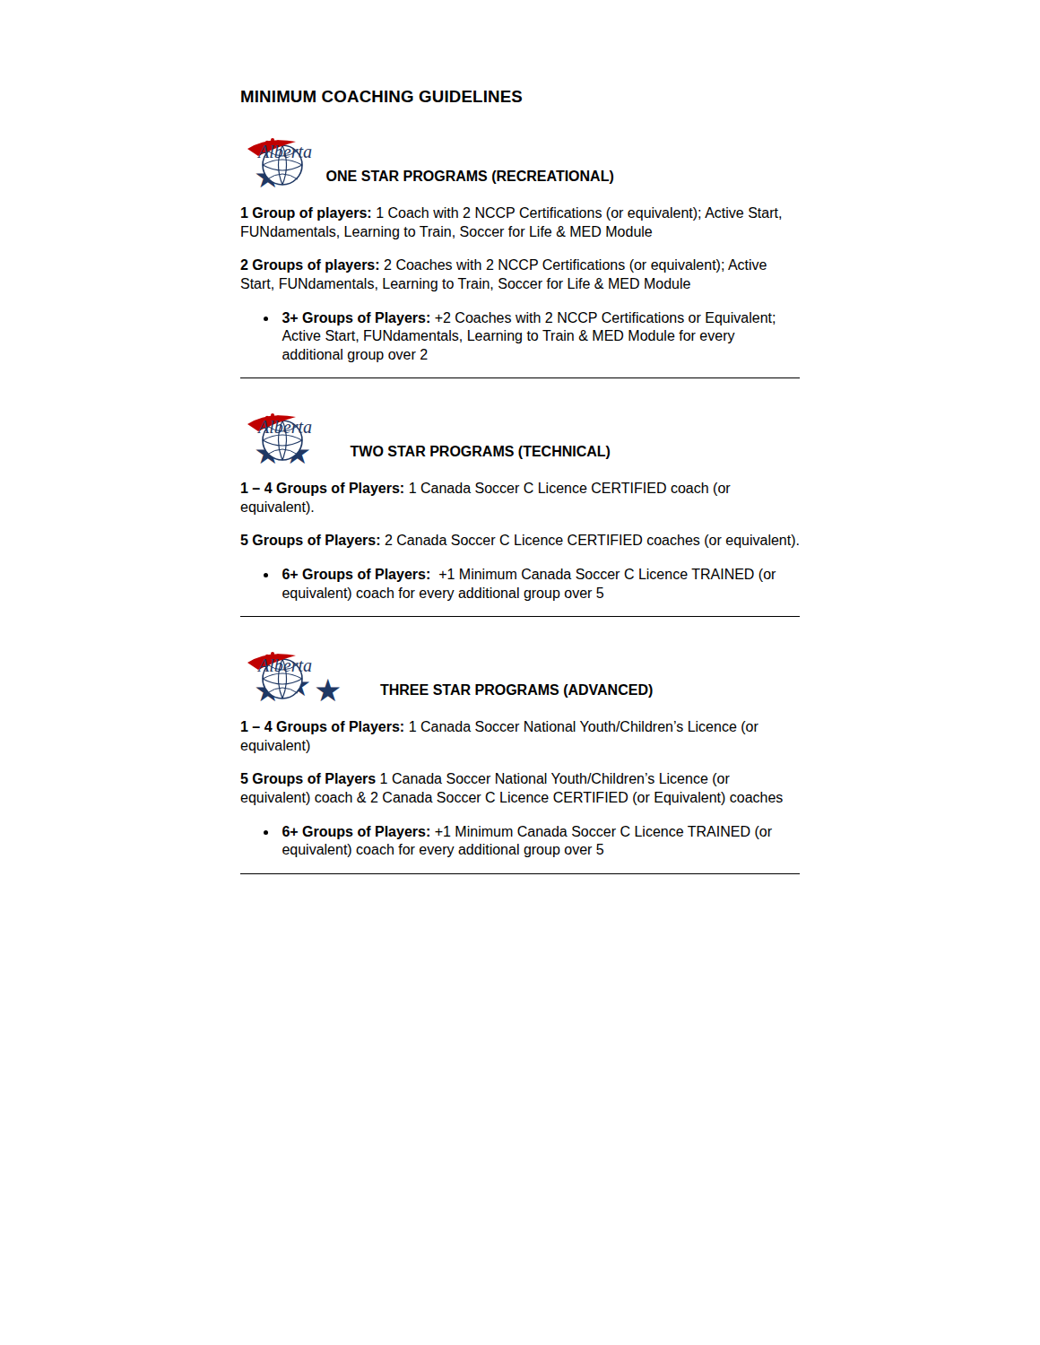MINIMUM COACHING GUIDELINES
Alberta
★
ONE STAR PROGRAMS (RECREATIONAL)
1 Group of players: 1 Coach with 2 NCCP Certifications (or equivalent); Active Start, FUNdamentals, Learning to Train, Soccer for Life & MED Module
2 Groups of players: 2 Coaches with 2 NCCP Certifications (or equivalent); Active Start, FUNdamentals, Learning to Train, Soccer for Life & MED Module
3+ Groups of Players: +2 Coaches with 2 NCCP Certifications or Equivalent; Active Start, FUNdamentals, Learning to Train & MED Module for every additional group over 2
Alberta
★ ★
TWO STAR PROGRAMS (TECHNICAL)
1 – 4 Groups of Players: 1 Canada Soccer C Licence CERTIFIED coach (or equivalent).
5 Groups of Players: 2 Canada Soccer C Licence CERTIFIED coaches (or equivalent).
6+ Groups of Players: +1 Minimum Canada Soccer C Licence TRAINED (or equivalent) coach for every additional group over 5
Alberta
★ ★ ★
THREE STAR PROGRAMS (ADVANCED)
1 – 4 Groups of Players: 1 Canada Soccer National Youth/Children’s Licence (or equivalent)
5 Groups of Players 1 Canada Soccer National Youth/Children’s Licence (or equivalent) coach & 2 Canada Soccer C Licence CERTIFIED (or Equivalent) coaches
6+ Groups of Players: +1 Minimum Canada Soccer C Licence TRAINED (or equivalent) coach for every additional group over 5